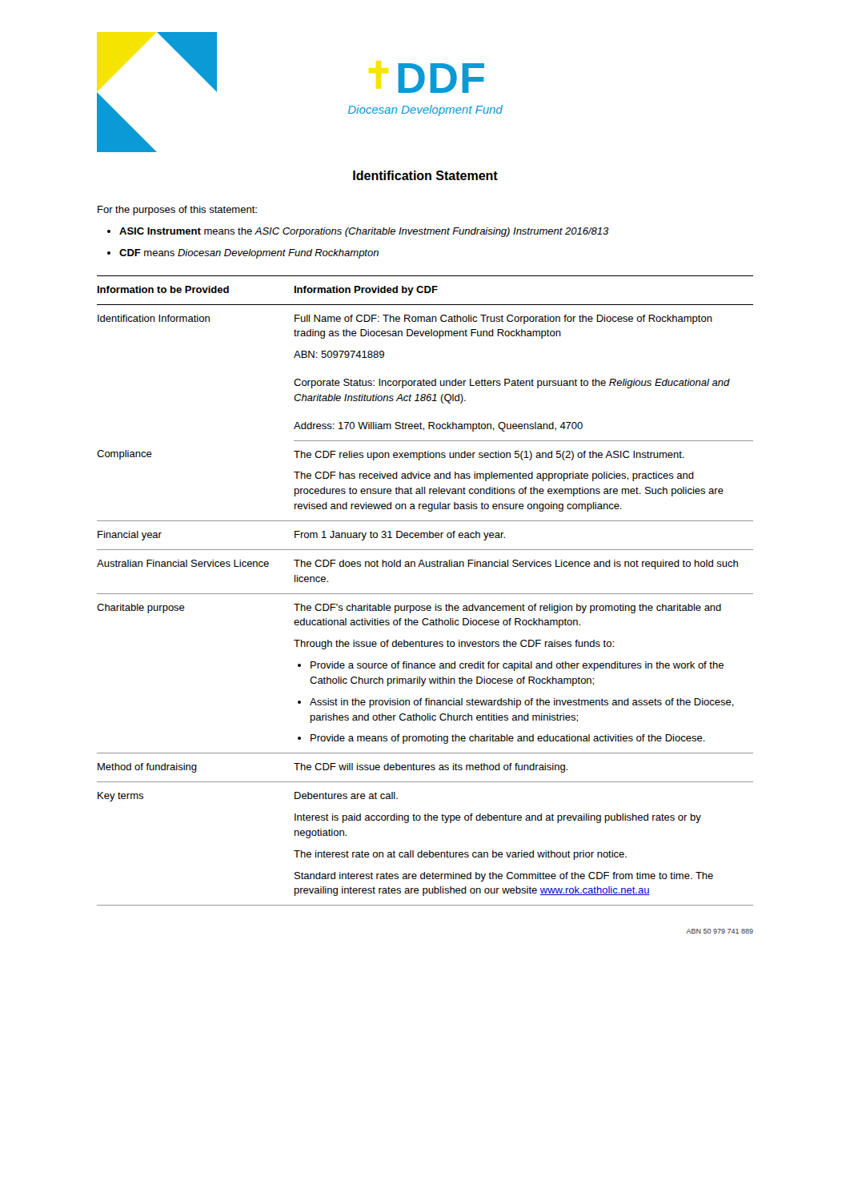✝DDF
Diocesan Development Fund
Identification Statement
For the purposes of this statement:
ASIC Instrument means the ASIC Corporations (Charitable Investment Fundraising) Instrument 2016/813
CDF means Diocesan Development Fund Rockhampton
| Information to be Provided | Information Provided by CDF |
| --- | --- |
| Identification Information | Full Name of CDF: The Roman Catholic Trust Corporation for the Diocese of Rockhampton trading as the Diocesan Development Fund Rockhampton ABN: 50979741889 |
| Corporate Status: Incorporated under Letters Patent pursuant to the Religious Educational and Charitable Institutions Act 1861 (Qld). |
| Address: 170 William Street, Rockhampton, Queensland, 4700 |
| Compliance | The CDF relies upon exemptions under section 5(1) and 5(2) of the ASIC Instrument. The CDF has received advice and has implemented appropriate policies, practices and procedures to ensure that all relevant conditions of the exemptions are met. Such policies are revised and reviewed on a regular basis to ensure ongoing compliance. |
| Financial year | From 1 January to 31 December of each year. |
| Australian Financial Services Licence | The CDF does not hold an Australian Financial Services Licence and is not required to hold such licence. |
| Charitable purpose | The CDF's charitable purpose is the advancement of religion by promoting the charitable and educational activities of the Catholic Diocese of Rockhampton. Through the issue of debentures to investors the CDF raises funds to: Provide a source of finance and credit for capital and other expenditures in the work of the Catholic Church primarily within the Diocese of Rockhampton; Assist in the provision of financial stewardship of the investments and assets of the Diocese, parishes and other Catholic Church entities and ministries; Provide a means of promoting the charitable and educational activities of the Diocese. |
| Method of fundraising | The CDF will issue debentures as its method of fundraising. |
| Key terms | Debentures are at call. Interest is paid according to the type of debenture and at prevailing published rates or by negotiation. The interest rate on at call debentures can be varied without prior notice. Standard interest rates are determined by the Committee of the CDF from time to time. The prevailing interest rates are published on our website www.rok.catholic.net.au |
ABN 50 979 741 889